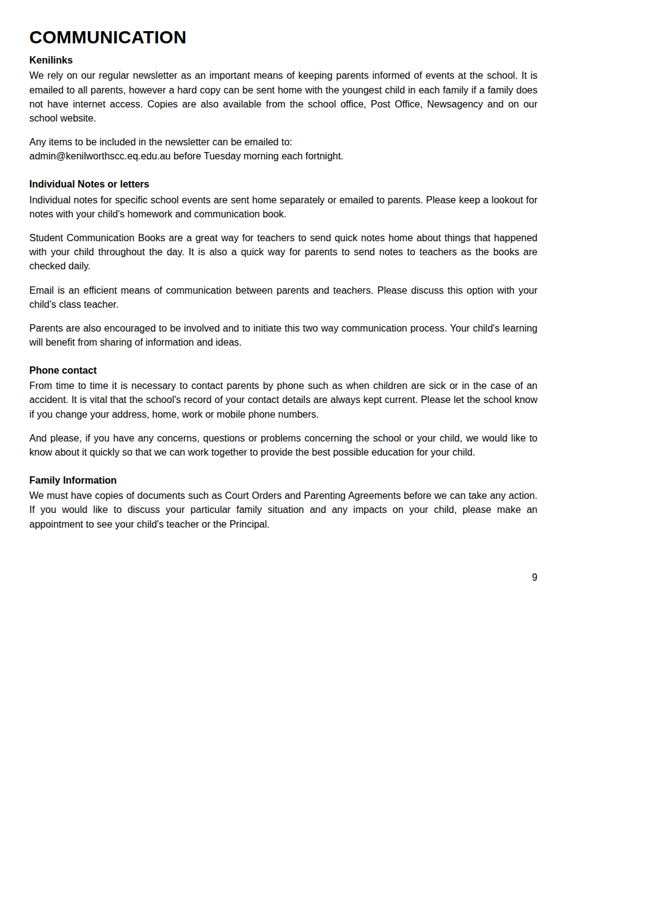COMMUNICATION
Kenilinks
We rely on our regular newsletter as an important means of keeping parents informed of events at the school. It is emailed to all parents, however a hard copy can be sent home with the youngest child in each family if a family does not have internet access. Copies are also available from the school office, Post Office, Newsagency and on our school website.
Any items to be included in the newsletter can be emailed to:
admin@kenilworthscc.eq.edu.au before Tuesday morning each fortnight.
Individual Notes or letters
Individual notes for specific school events are sent home separately or emailed to parents. Please keep a lookout for notes with your child's homework and communication book.
Student Communication Books are a great way for teachers to send quick notes home about things that happened with your child throughout the day. It is also a quick way for parents to send notes to teachers as the books are checked daily.
Email is an efficient means of communication between parents and teachers. Please discuss this option with your child's class teacher.
Parents are also encouraged to be involved and to initiate this two way communication process. Your child's learning will benefit from sharing of information and ideas.
Phone contact
From time to time it is necessary to contact parents by phone such as when children are sick or in the case of an accident. It is vital that the school's record of your contact details are always kept current. Please let the school know if you change your address, home, work or mobile phone numbers.
And please, if you have any concerns, questions or problems concerning the school or your child, we would like to know about it quickly so that we can work together to provide the best possible education for your child.
Family Information
We must have copies of documents such as Court Orders and Parenting Agreements before we can take any action. If you would like to discuss your particular family situation and any impacts on your child, please make an appointment to see your child's teacher or the Principal.
9